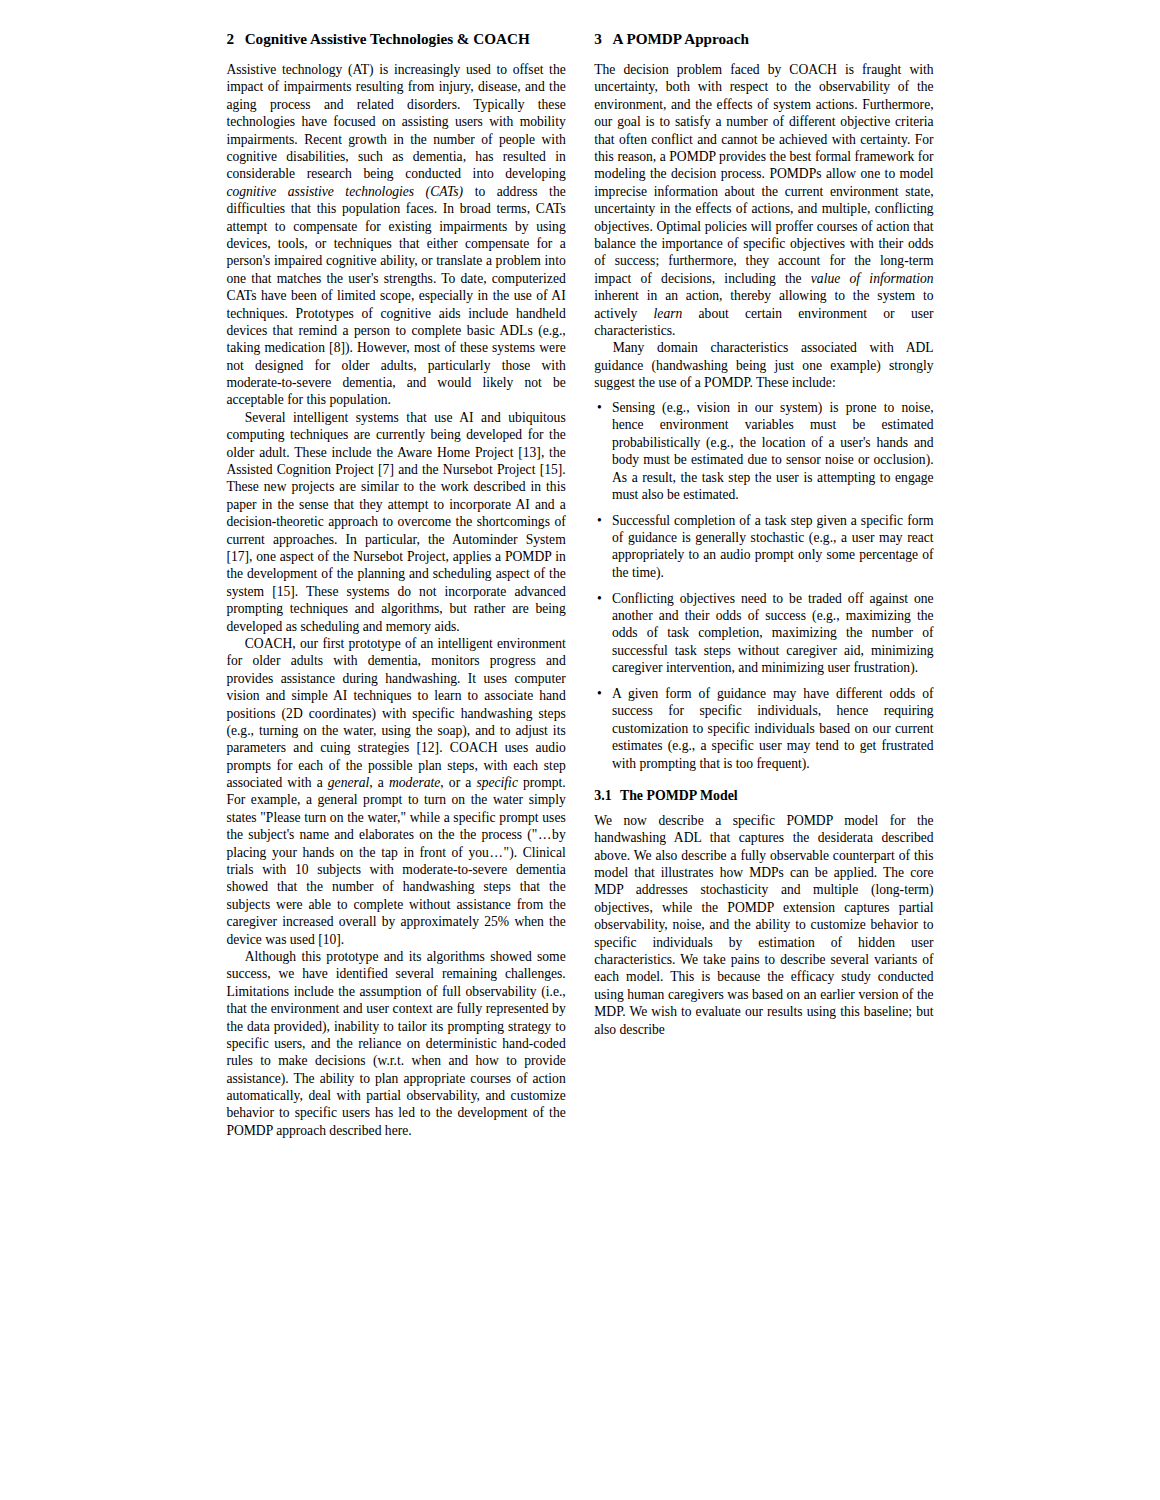2 Cognitive Assistive Technologies & COACH
Assistive technology (AT) is increasingly used to offset the impact of impairments resulting from injury, disease, and the aging process and related disorders. Typically these technologies have focused on assisting users with mobility impairments. Recent growth in the number of people with cognitive disabilities, such as dementia, has resulted in considerable research being conducted into developing cognitive assistive technologies (CATs) to address the difficulties that this population faces. In broad terms, CATs attempt to compensate for existing impairments by using devices, tools, or techniques that either compensate for a person's impaired cognitive ability, or translate a problem into one that matches the user's strengths. To date, computerized CATs have been of limited scope, especially in the use of AI techniques. Prototypes of cognitive aids include handheld devices that remind a person to complete basic ADLs (e.g., taking medication [8]). However, most of these systems were not designed for older adults, particularly those with moderate-to-severe dementia, and would likely not be acceptable for this population.
Several intelligent systems that use AI and ubiquitous computing techniques are currently being developed for the older adult. These include the Aware Home Project [13], the Assisted Cognition Project [7] and the Nursebot Project [15]. These new projects are similar to the work described in this paper in the sense that they attempt to incorporate AI and a decision-theoretic approach to overcome the shortcomings of current approaches. In particular, the Autominder System [17], one aspect of the Nursebot Project, applies a POMDP in the development of the planning and scheduling aspect of the system [15]. These systems do not incorporate advanced prompting techniques and algorithms, but rather are being developed as scheduling and memory aids.
COACH, our first prototype of an intelligent environment for older adults with dementia, monitors progress and provides assistance during handwashing. It uses computer vision and simple AI techniques to learn to associate hand positions (2D coordinates) with specific handwashing steps (e.g., turning on the water, using the soap), and to adjust its parameters and cuing strategies [12]. COACH uses audio prompts for each of the possible plan steps, with each step associated with a general, a moderate, or a specific prompt. For example, a general prompt to turn on the water simply states "Please turn on the water," while a specific prompt uses the subject's name and elaborates on the the process (" . . . by placing your hands on the tap in front of you . . . "). Clinical trials with 10 subjects with moderate-to-severe dementia showed that the number of handwashing steps that the subjects were able to complete without assistance from the caregiver increased overall by approximately 25% when the device was used [10].
Although this prototype and its algorithms showed some success, we have identified several remaining challenges. Limitations include the assumption of full observability (i.e., that the environment and user context are fully represented by the data provided), inability to tailor its prompting strategy to specific users, and the reliance on deterministic hand-coded rules to make decisions (w.r.t. when and how to provide assistance). The ability to plan appropriate courses of action automatically, deal with partial observability, and customize behavior to specific users has led to the development of the POMDP approach described here.
3 A POMDP Approach
The decision problem faced by COACH is fraught with uncertainty, both with respect to the observability of the environment, and the effects of system actions. Furthermore, our goal is to satisfy a number of different objective criteria that often conflict and cannot be achieved with certainty. For this reason, a POMDP provides the best formal framework for modeling the decision process. POMDPs allow one to model imprecise information about the current environment state, uncertainty in the effects of actions, and multiple, conflicting objectives. Optimal policies will proffer courses of action that balance the importance of specific objectives with their odds of success; furthermore, they account for the long-term impact of decisions, including the value of information inherent in an action, thereby allowing to the system to actively learn about certain environment or user characteristics.
Many domain characteristics associated with ADL guidance (handwashing being just one example) strongly suggest the use of a POMDP. These include:
Sensing (e.g., vision in our system) is prone to noise, hence environment variables must be estimated probabilistically (e.g., the location of a user's hands and body must be estimated due to sensor noise or occlusion). As a result, the task step the user is attempting to engage must also be estimated.
Successful completion of a task step given a specific form of guidance is generally stochastic (e.g., a user may react appropriately to an audio prompt only some percentage of the time).
Conflicting objectives need to be traded off against one another and their odds of success (e.g., maximizing the odds of task completion, maximizing the number of successful task steps without caregiver aid, minimizing caregiver intervention, and minimizing user frustration).
A given form of guidance may have different odds of success for specific individuals, hence requiring customization to specific individuals based on our current estimates (e.g., a specific user may tend to get frustrated with prompting that is too frequent).
3.1 The POMDP Model
We now describe a specific POMDP model for the handwashing ADL that captures the desiderata described above. We also describe a fully observable counterpart of this model that illustrates how MDPs can be applied. The core MDP addresses stochasticity and multiple (long-term) objectives, while the POMDP extension captures partial observability, noise, and the ability to customize behavior to specific individuals by estimation of hidden user characteristics. We take pains to describe several variants of each model. This is because the efficacy study conducted using human caregivers was based on an earlier version of the MDP. We wish to evaluate our results using this baseline; but also describe